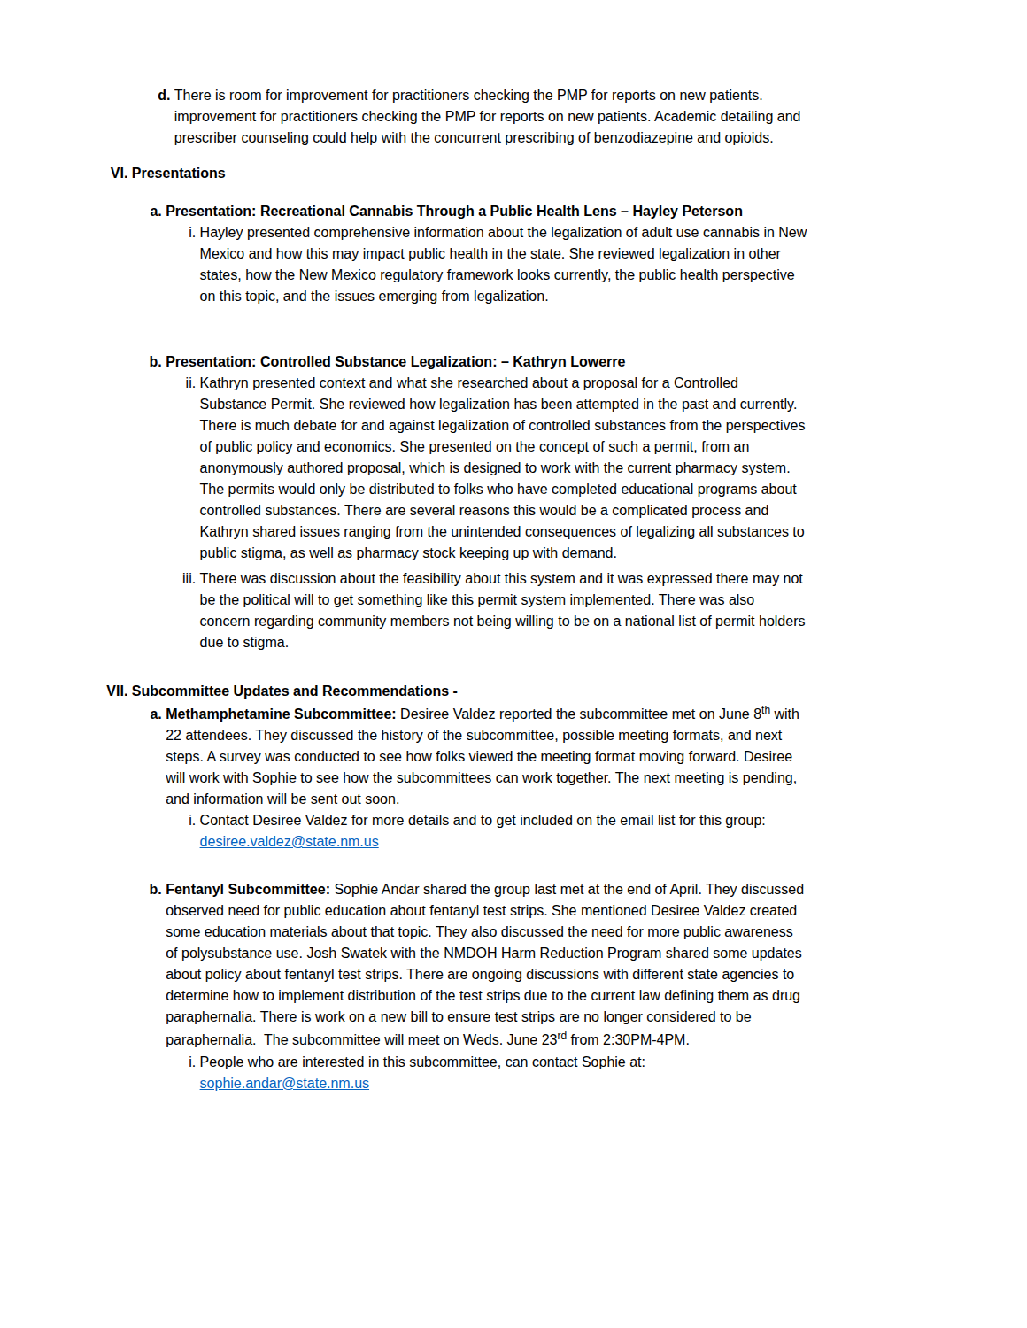There is room for improvement for practitioners checking the PMP for reports on new patients. improvement for practitioners checking the PMP for reports on new patients. Academic detailing and prescriber counseling could help with the concurrent prescribing of benzodiazepine and opioids.
Presentations
Presentation: Recreational Cannabis Through a Public Health Lens – Hayley Peterson
Hayley presented comprehensive information about the legalization of adult use cannabis in New Mexico and how this may impact public health in the state. She reviewed legalization in other states, how the New Mexico regulatory framework looks currently, the public health perspective on this topic, and the issues emerging from legalization.
Presentation: Controlled Substance Legalization: – Kathryn Lowerre
Kathryn presented context and what she researched about a proposal for a Controlled Substance Permit. She reviewed how legalization has been attempted in the past and currently. There is much debate for and against legalization of controlled substances from the perspectives of public policy and economics. She presented on the concept of such a permit, from an anonymously authored proposal, which is designed to work with the current pharmacy system. The permits would only be distributed to folks who have completed educational programs about controlled substances. There are several reasons this would be a complicated process and Kathryn shared issues ranging from the unintended consequences of legalizing all substances to public stigma, as well as pharmacy stock keeping up with demand.
There was discussion about the feasibility about this system and it was expressed there may not be the political will to get something like this permit system implemented. There was also concern regarding community members not being willing to be on a national list of permit holders due to stigma.
Subcommittee Updates and Recommendations -
Methamphetamine Subcommittee: Desiree Valdez reported the subcommittee met on June 8th with 22 attendees. They discussed the history of the subcommittee, possible meeting formats, and next steps. A survey was conducted to see how folks viewed the meeting format moving forward. Desiree will work with Sophie to see how the subcommittees can work together. The next meeting is pending, and information will be sent out soon.
Contact Desiree Valdez for more details and to get included on the email list for this group: desiree.valdez@state.nm.us
Fentanyl Subcommittee: Sophie Andar shared the group last met at the end of April. They discussed observed need for public education about fentanyl test strips. She mentioned Desiree Valdez created some education materials about that topic. They also discussed the need for more public awareness of polysubstance use. Josh Swatek with the NMDOH Harm Reduction Program shared some updates about policy about fentanyl test strips. There are ongoing discussions with different state agencies to determine how to implement distribution of the test strips due to the current law defining them as drug paraphernalia. There is work on a new bill to ensure test strips are no longer considered to be paraphernalia. The subcommittee will meet on Weds. June 23rd from 2:30PM-4PM.
People who are interested in this subcommittee, can contact Sophie at: sophie.andar@state.nm.us